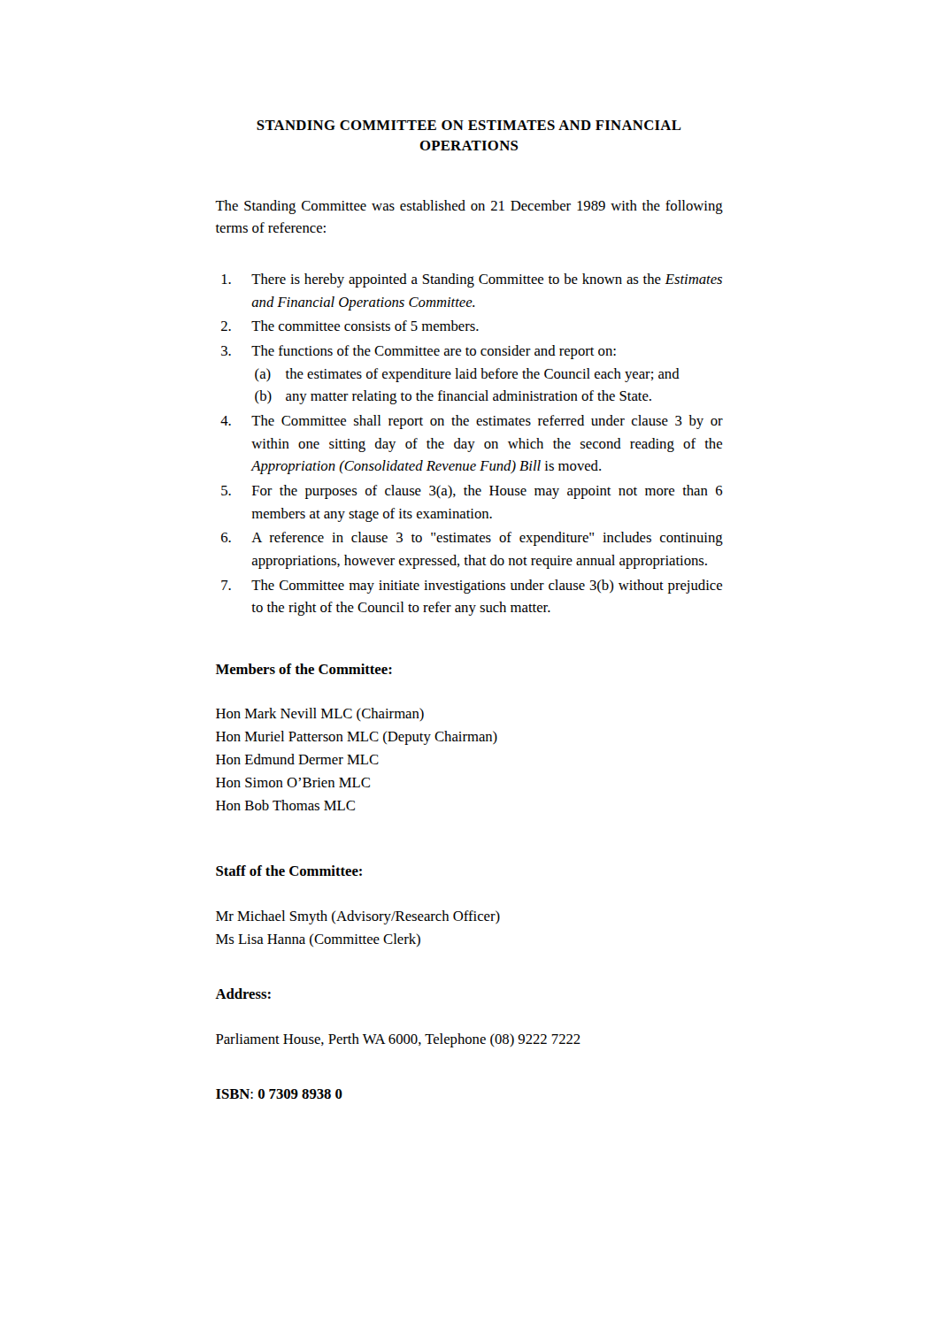STANDING COMMITTEE ON ESTIMATES AND FINANCIAL OPERATIONS
The Standing Committee was established on 21 December 1989 with the following terms of reference:
There is hereby appointed a Standing Committee to be known as the Estimates and Financial Operations Committee.
The committee consists of 5 members.
The functions of the Committee are to consider and report on:
the estimates of expenditure laid before the Council each year; and
any matter relating to the financial administration of the State.
The Committee shall report on the estimates referred under clause 3 by or within one sitting day of the day on which the second reading of the Appropriation (Consolidated Revenue Fund) Bill is moved.
For the purposes of clause 3(a), the House may appoint not more than 6 members at any stage of its examination.
A reference in clause 3 to "estimates of expenditure" includes continuing appropriations, however expressed, that do not require annual appropriations.
The Committee may initiate investigations under clause 3(b) without prejudice to the right of the Council to refer any such matter.
Members of the Committee:
Hon Mark Nevill MLC (Chairman)
Hon Muriel Patterson MLC (Deputy Chairman)
Hon Edmund Dermer MLC
Hon Simon O’Brien MLC
Hon Bob Thomas MLC
Staff of the Committee:
Mr Michael Smyth (Advisory/Research Officer)
Ms Lisa Hanna (Committee Clerk)
Address:
Parliament House, Perth WA 6000, Telephone (08) 9222 7222
ISBN: 0 7309 8938 0